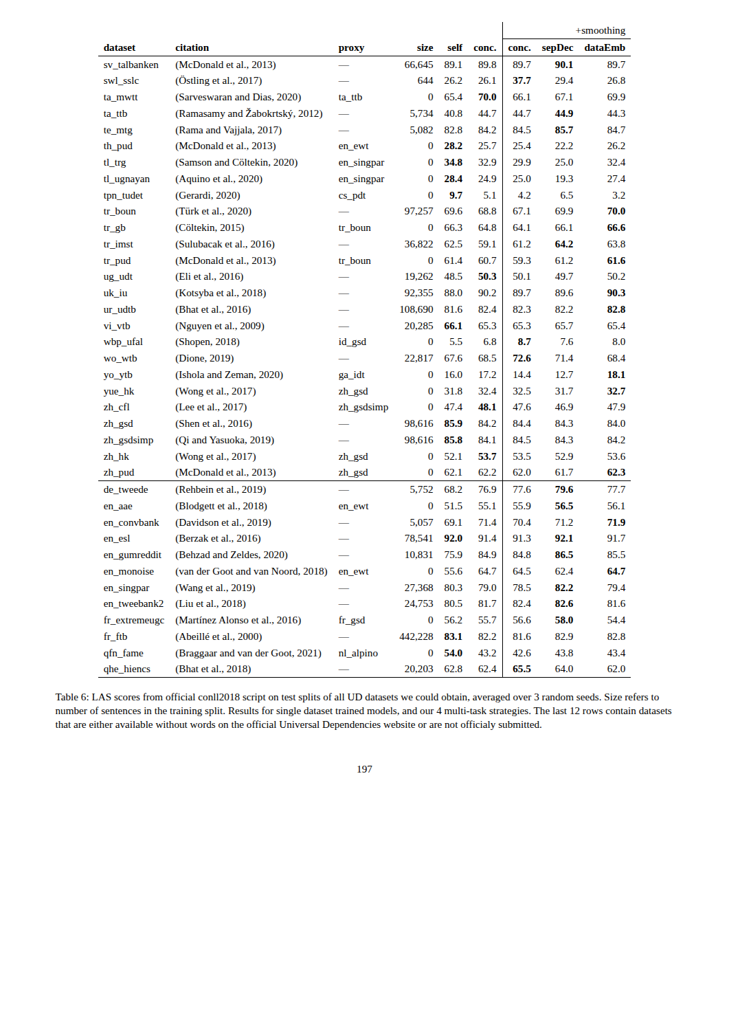| | | | | | | +smoothing |
| --- | --- | --- | --- | --- | --- | --- |
| dataset | citation | proxy | size | self | conc. | conc. | sepDec | dataEmb |
| sv_talbanken | (McDonald et al., 2013) | — | 66,645 | 89.1 | 89.8 | 89.7 | 90.1 | 89.7 |
| swl_sslc | (Östling et al., 2017) | — | 644 | 26.2 | 26.1 | 37.7 | 29.4 | 26.8 |
| ta_mwtt | (Sarveswaran and Dias, 2020) | ta_ttb | 0 | 65.4 | 70.0 | 66.1 | 67.1 | 69.9 |
| ta_ttb | (Ramasamy and Žabokrtský, 2012) | — | 5,734 | 40.8 | 44.7 | 44.7 | 44.9 | 44.3 |
| te_mtg | (Rama and Vajjala, 2017) | — | 5,082 | 82.8 | 84.2 | 84.5 | 85.7 | 84.7 |
| th_pud | (McDonald et al., 2013) | en_ewt | 0 | 28.2 | 25.7 | 25.4 | 22.2 | 26.2 |
| tl_trg | (Samson and Cöltekin, 2020) | en_singpar | 0 | 34.8 | 32.9 | 29.9 | 25.0 | 32.4 |
| tl_ugnayan | (Aquino et al., 2020) | en_singpar | 0 | 28.4 | 24.9 | 25.0 | 19.3 | 27.4 |
| tpn_tudet | (Gerardi, 2020) | cs_pdt | 0 | 9.7 | 5.1 | 4.2 | 6.5 | 3.2 |
| tr_boun | (Türk et al., 2020) | — | 97,257 | 69.6 | 68.8 | 67.1 | 69.9 | 70.0 |
| tr_gb | (Cöltekin, 2015) | tr_boun | 0 | 66.3 | 64.8 | 64.1 | 66.1 | 66.6 |
| tr_imst | (Sulubacak et al., 2016) | — | 36,822 | 62.5 | 59.1 | 61.2 | 64.2 | 63.8 |
| tr_pud | (McDonald et al., 2013) | tr_boun | 0 | 61.4 | 60.7 | 59.3 | 61.2 | 61.6 |
| ug_udt | (Eli et al., 2016) | — | 19,262 | 48.5 | 50.3 | 50.1 | 49.7 | 50.2 |
| uk_iu | (Kotsyba et al., 2018) | — | 92,355 | 88.0 | 90.2 | 89.7 | 89.6 | 90.3 |
| ur_udtb | (Bhat et al., 2016) | — | 108,690 | 81.6 | 82.4 | 82.3 | 82.2 | 82.8 |
| vi_vtb | (Nguyen et al., 2009) | — | 20,285 | 66.1 | 65.3 | 65.3 | 65.7 | 65.4 |
| wbp_ufal | (Shopen, 2018) | id_gsd | 0 | 5.5 | 6.8 | 8.7 | 7.6 | 8.0 |
| wo_wtb | (Dione, 2019) | — | 22,817 | 67.6 | 68.5 | 72.6 | 71.4 | 68.4 |
| yo_ytb | (Ishola and Zeman, 2020) | ga_idt | 0 | 16.0 | 17.2 | 14.4 | 12.7 | 18.1 |
| yue_hk | (Wong et al., 2017) | zh_gsd | 0 | 31.8 | 32.4 | 32.5 | 31.7 | 32.7 |
| zh_cfl | (Lee et al., 2017) | zh_gsdsimp | 0 | 47.4 | 48.1 | 47.6 | 46.9 | 47.9 |
| zh_gsd | (Shen et al., 2016) | — | 98,616 | 85.9 | 84.2 | 84.4 | 84.3 | 84.0 |
| zh_gsdsimp | (Qi and Yasuoka, 2019) | — | 98,616 | 85.8 | 84.1 | 84.5 | 84.3 | 84.2 |
| zh_hk | (Wong et al., 2017) | zh_gsd | 0 | 52.1 | 53.7 | 53.5 | 52.9 | 53.6 |
| zh_pud | (McDonald et al., 2013) | zh_gsd | 0 | 62.1 | 62.2 | 62.0 | 61.7 | 62.3 |
| de_tweede | (Rehbein et al., 2019) | — | 5,752 | 68.2 | 76.9 | 77.6 | 79.6 | 77.7 |
| en_aae | (Blodgett et al., 2018) | en_ewt | 0 | 51.5 | 55.1 | 55.9 | 56.5 | 56.1 |
| en_convbank | (Davidson et al., 2019) | — | 5,057 | 69.1 | 71.4 | 70.4 | 71.2 | 71.9 |
| en_esl | (Berzak et al., 2016) | — | 78,541 | 92.0 | 91.4 | 91.3 | 92.1 | 91.7 |
| en_gumreddit | (Behzad and Zeldes, 2020) | — | 10,831 | 75.9 | 84.9 | 84.8 | 86.5 | 85.5 |
| en_monoise | (van der Goot and van Noord, 2018) | en_ewt | 0 | 55.6 | 64.7 | 64.5 | 62.4 | 64.7 |
| en_singpar | (Wang et al., 2019) | — | 27,368 | 80.3 | 79.0 | 78.5 | 82.2 | 79.4 |
| en_tweebank2 | (Liu et al., 2018) | — | 24,753 | 80.5 | 81.7 | 82.4 | 82.6 | 81.6 |
| fr_extremeugc | (Martínez Alonso et al., 2016) | fr_gsd | 0 | 56.2 | 55.7 | 56.6 | 58.0 | 54.4 |
| fr_ftb | (Abeillé et al., 2000) | — | 442,228 | 83.1 | 82.2 | 81.6 | 82.9 | 82.8 |
| qfn_fame | (Braggaar and van der Goot, 2021) | nl_alpino | 0 | 54.0 | 43.2 | 42.6 | 43.8 | 43.4 |
| qhe_hiencs | (Bhat et al., 2018) | — | 20,203 | 62.8 | 62.4 | 65.5 | 64.0 | 62.0 |
Table 6: LAS scores from official conll2018 script on test splits of all UD datasets we could obtain, averaged over 3 random seeds. Size refers to number of sentences in the training split. Results for single dataset trained models, and our 4 multi-task strategies. The last 12 rows contain datasets that are either available without words on the official Universal Dependencies website or are not officialy submitted.
197